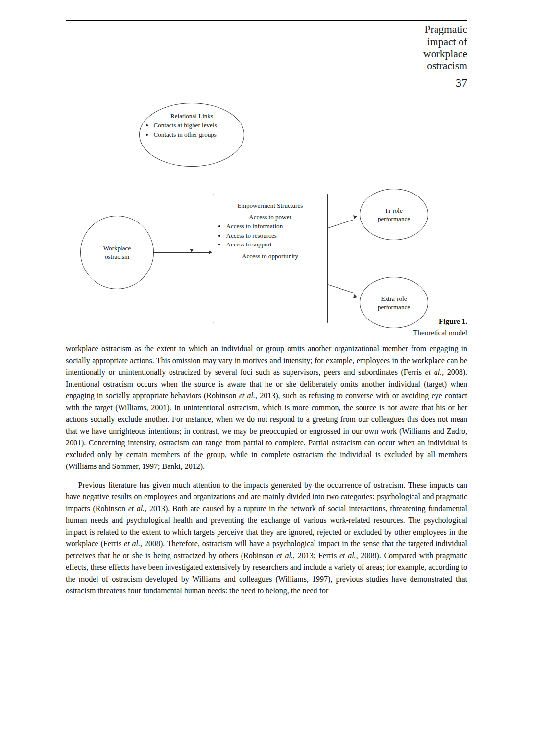Pragmatic
impact of
workplace
ostracism
37
Relational Links
Contacts at higher levels
Contacts in other groups
Workplace
ostracism
Empowerment Structures
Access to power
Access to information
Access to resources
Access to support
Access to opportunity
In-role
performance
Extra-role
performance
Figure 1.
Theoretical model
workplace ostracism as the extent to which an individual or group omits another organizational member from engaging in socially appropriate actions. This omission may vary in motives and intensity; for example, employees in the workplace can be intentionally or unintentionally ostracized by several foci such as supervisors, peers and subordinates (Ferris et al., 2008). Intentional ostracism occurs when the source is aware that he or she deliberately omits another individual (target) when engaging in socially appropriate behaviors (Robinson et al., 2013), such as refusing to converse with or avoiding eye contact with the target (Williams, 2001). In unintentional ostracism, which is more common, the source is not aware that his or her actions socially exclude another. For instance, when we do not respond to a greeting from our colleagues this does not mean that we have unrighteous intentions; in contrast, we may be preoccupied or engrossed in our own work (Williams and Zadro, 2001). Concerning intensity, ostracism can range from partial to complete. Partial ostracism can occur when an individual is excluded only by certain members of the group, while in complete ostracism the individual is excluded by all members (Williams and Sommer, 1997; Banki, 2012).
Previous literature has given much attention to the impacts generated by the occurrence of ostracism. These impacts can have negative results on employees and organizations and are mainly divided into two categories: psychological and pragmatic impacts (Robinson et al., 2013). Both are caused by a rupture in the network of social interactions, threatening fundamental human needs and psychological health and preventing the exchange of various work-related resources. The psychological impact is related to the extent to which targets perceive that they are ignored, rejected or excluded by other employees in the workplace (Ferris et al., 2008). Therefore, ostracism will have a psychological impact in the sense that the targeted individual perceives that he or she is being ostracized by others (Robinson et al., 2013; Ferris et al., 2008). Compared with pragmatic effects, these effects have been investigated extensively by researchers and include a variety of areas; for example, according to the model of ostracism developed by Williams and colleagues (Williams, 1997), previous studies have demonstrated that ostracism threatens four fundamental human needs: the need to belong, the need for